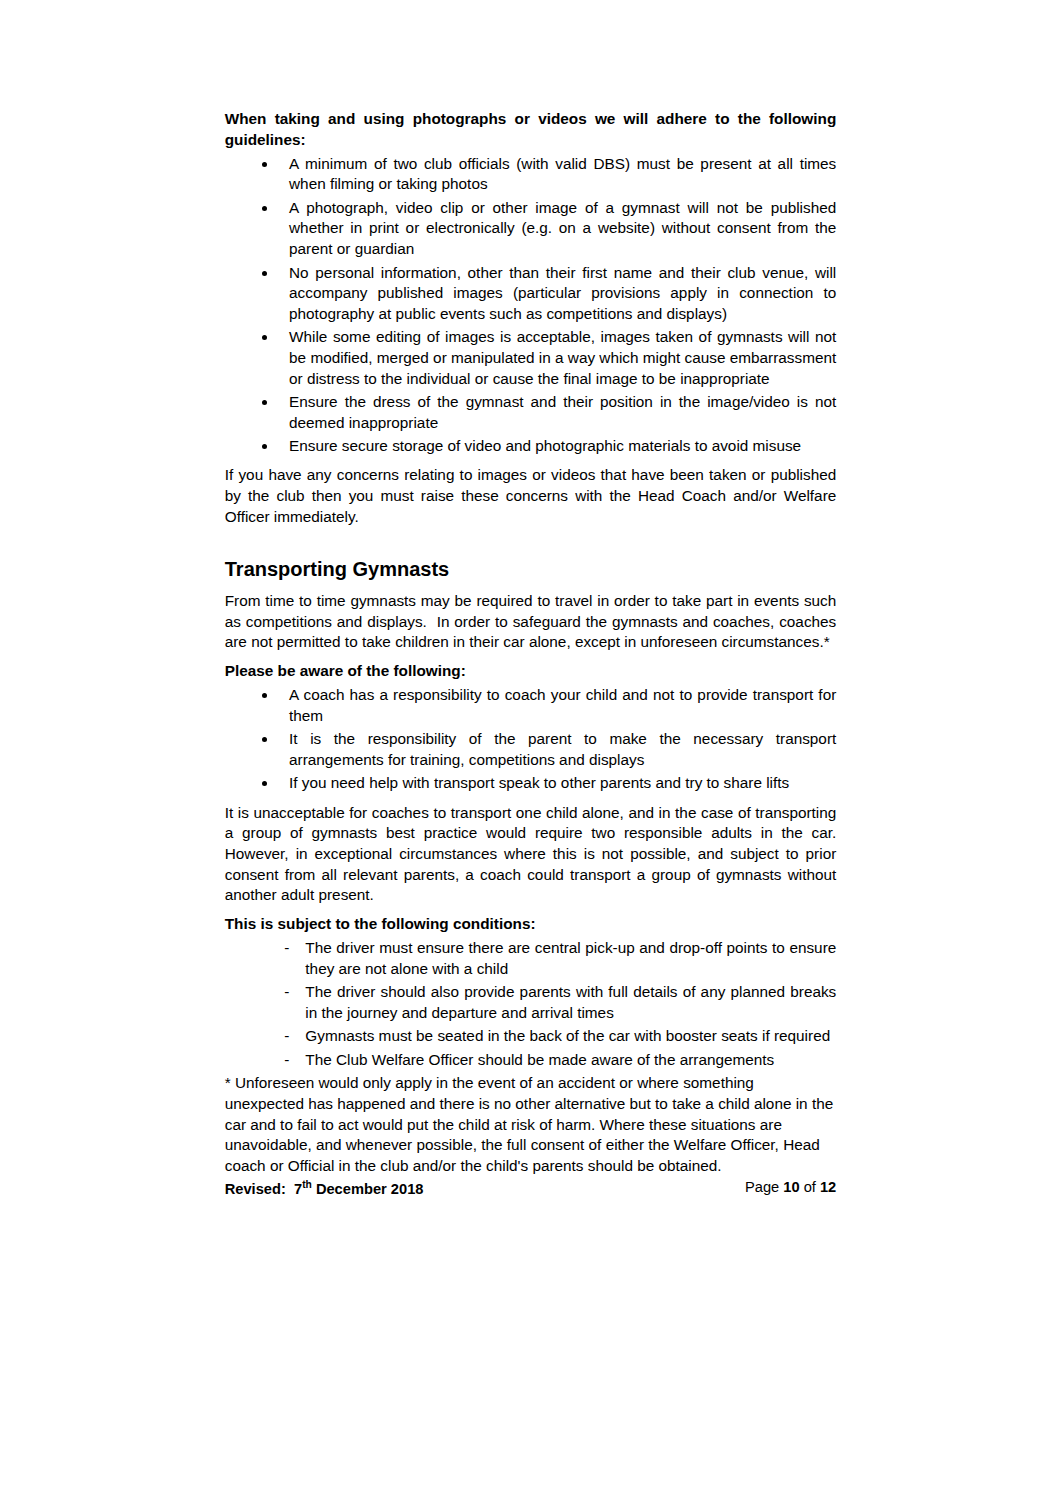When taking and using photographs or videos we will adhere to the following guidelines:
A minimum of two club officials (with valid DBS) must be present at all times when filming or taking photos
A photograph, video clip or other image of a gymnast will not be published whether in print or electronically (e.g. on a website) without consent from the parent or guardian
No personal information, other than their first name and their club venue, will accompany published images (particular provisions apply in connection to photography at public events such as competitions and displays)
While some editing of images is acceptable, images taken of gymnasts will not be modified, merged or manipulated in a way which might cause embarrassment or distress to the individual or cause the final image to be inappropriate
Ensure the dress of the gymnast and their position in the image/video is not deemed inappropriate
Ensure secure storage of video and photographic materials to avoid misuse
If you have any concerns relating to images or videos that have been taken or published by the club then you must raise these concerns with the Head Coach and/or Welfare Officer immediately.
Transporting Gymnasts
From time to time gymnasts may be required to travel in order to take part in events such as competitions and displays. In order to safeguard the gymnasts and coaches, coaches are not permitted to take children in their car alone, except in unforeseen circumstances.*
Please be aware of the following:
A coach has a responsibility to coach your child and not to provide transport for them
It is the responsibility of the parent to make the necessary transport arrangements for training, competitions and displays
If you need help with transport speak to other parents and try to share lifts
It is unacceptable for coaches to transport one child alone, and in the case of transporting a group of gymnasts best practice would require two responsible adults in the car. However, in exceptional circumstances where this is not possible, and subject to prior consent from all relevant parents, a coach could transport a group of gymnasts without another adult present.
This is subject to the following conditions:
The driver must ensure there are central pick-up and drop-off points to ensure they are not alone with a child
The driver should also provide parents with full details of any planned breaks in the journey and departure and arrival times
Gymnasts must be seated in the back of the car with booster seats if required
The Club Welfare Officer should be made aware of the arrangements
* Unforeseen would only apply in the event of an accident or where something unexpected has happened and there is no other alternative but to take a child alone in the car and to fail to act would put the child at risk of harm. Where these situations are unavoidable, and whenever possible, the full consent of either the Welfare Officer, Head coach or Official in the club and/or the child's parents should be obtained.
Revised: 7th December 2018
Page 10 of 12